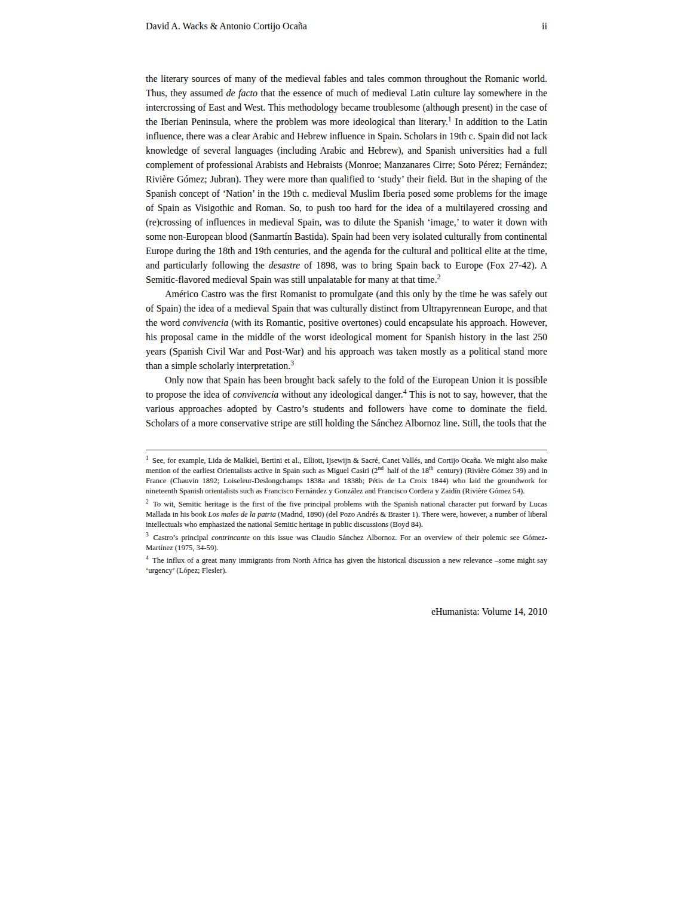David A. Wacks & Antonio Cortijo Ocaña
ii
the literary sources of many of the medieval fables and tales common throughout the Romanic world. Thus, they assumed de facto that the essence of much of medieval Latin culture lay somewhere in the intercrossing of East and West. This methodology became troublesome (although present) in the case of the Iberian Peninsula, where the problem was more ideological than literary.1 In addition to the Latin influence, there was a clear Arabic and Hebrew influence in Spain. Scholars in 19th c. Spain did not lack knowledge of several languages (including Arabic and Hebrew), and Spanish universities had a full complement of professional Arabists and Hebraists (Monroe; Manzanares Cirre; Soto Pérez; Fernández; Rivière Gómez; Jubran). They were more than qualified to ‘study’ their field. But in the shaping of the Spanish concept of ‘Nation’ in the 19th c. medieval Muslim Iberia posed some problems for the image of Spain as Visigothic and Roman. So, to push too hard for the idea of a multilayered crossing and (re)crossing of influences in medieval Spain, was to dilute the Spanish ‘image,’ to water it down with some non-European blood (Sanmartín Bastida). Spain had been very isolated culturally from continental Europe during the 18th and 19th centuries, and the agenda for the cultural and political elite at the time, and particularly following the desastre of 1898, was to bring Spain back to Europe (Fox 27-42). A Semitic-flavored medieval Spain was still unpalatable for many at that time.2
Américo Castro was the first Romanist to promulgate (and this only by the time he was safely out of Spain) the idea of a medieval Spain that was culturally distinct from Ultrapyrennean Europe, and that the word convivencia (with its Romantic, positive overtones) could encapsulate his approach. However, his proposal came in the middle of the worst ideological moment for Spanish history in the last 250 years (Spanish Civil War and Post-War) and his approach was taken mostly as a political stand more than a simple scholarly interpretation.3
Only now that Spain has been brought back safely to the fold of the European Union it is possible to propose the idea of convivencia without any ideological danger.4 This is not to say, however, that the various approaches adopted by Castro’s students and followers have come to dominate the field. Scholars of a more conservative stripe are still holding the Sánchez Albornoz line. Still, the tools that the
1 See, for example, Lida de Malkiel, Bertini et al., Elliott, Ijsewijn & Sacré, Canet Vallés, and Cortijo Ocaña. We might also make mention of the earliest Orientalists active in Spain such as Miguel Casiri (2nd half of the 18th century) (Rivière Gómez 39) and in France (Chauvin 1892; Loiseleur-Deslongchamps 1838a and 1838b; Pétis de La Croix 1844) who laid the groundwork for nineteenth Spanish orientalists such as Francisco Fernández y González and Francisco Cordera y Zaidín (Rivière Gómez 54).
2 To wit, Semitic heritage is the first of the five principal problems with the Spanish national character put forward by Lucas Mallada in his book Los males de la patria (Madrid, 1890) (del Pozo Andrés & Braster 1). There were, however, a number of liberal intellectuals who emphasized the national Semitic heritage in public discussions (Boyd 84).
3 Castro’s principal contrincante on this issue was Claudio Sánchez Albornoz. For an overview of their polemic see Gómez-Martínez (1975, 34-59).
4 The influx of a great many immigrants from North Africa has given the historical discussion a new relevance –some might say ‘urgency’ (López; Flesler).
eHumanista: Volume 14, 2010